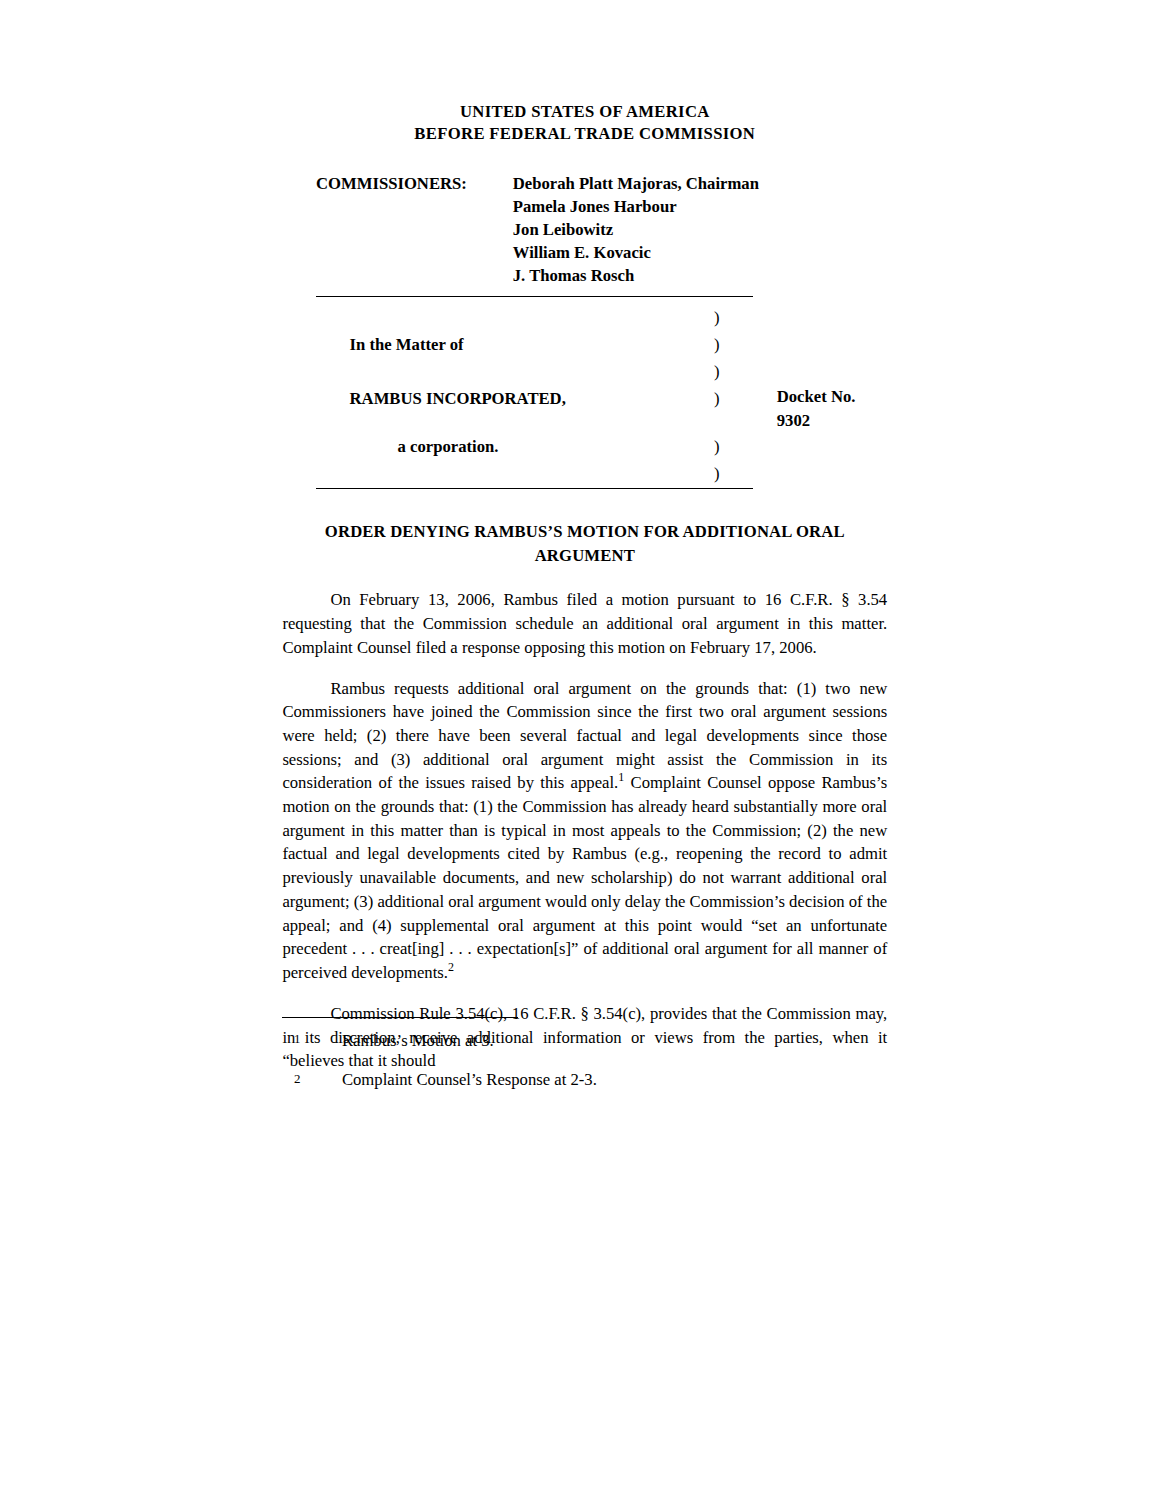UNITED STATES OF AMERICA
BEFORE FEDERAL TRADE COMMISSION
COMMISSIONERS:
Deborah Platt Majoras, Chairman
Pamela Jones Harbour
Jon Leibowitz
William E. Kovacic
J. Thomas Rosch
| | ) | |
| In the Matter of | ) | |
| | ) | |
| RAMBUS INCORPORATED, | ) | Docket No. 9302 |
| a corporation. | ) | |
| | ) | |
ORDER DENYING RAMBUS’S MOTION FOR ADDITIONAL ORAL ARGUMENT
On February 13, 2006, Rambus filed a motion pursuant to 16 C.F.R. § 3.54 requesting that the Commission schedule an additional oral argument in this matter. Complaint Counsel filed a response opposing this motion on February 17, 2006.
Rambus requests additional oral argument on the grounds that: (1) two new Commissioners have joined the Commission since the first two oral argument sessions were held; (2) there have been several factual and legal developments since those sessions; and (3) additional oral argument might assist the Commission in its consideration of the issues raised by this appeal.1 Complaint Counsel oppose Rambus’s motion on the grounds that: (1) the Commission has already heard substantially more oral argument in this matter than is typical in most appeals to the Commission; (2) the new factual and legal developments cited by Rambus (e.g., reopening the record to admit previously unavailable documents, and new scholarship) do not warrant additional oral argument; (3) additional oral argument would only delay the Commission’s decision of the appeal; and (4) supplemental oral argument at this point would “set an unfortunate precedent . . . creat[ing] . . . expectation[s]” of additional oral argument for all manner of perceived developments.2
Commission Rule 3.54(c), 16 C.F.R. § 3.54(c), provides that the Commission may, in its discretion, receive additional information or views from the parties, when it “believes that it should
1
Rambus’s Motion at 3.
2
Complaint Counsel’s Response at 2-3.